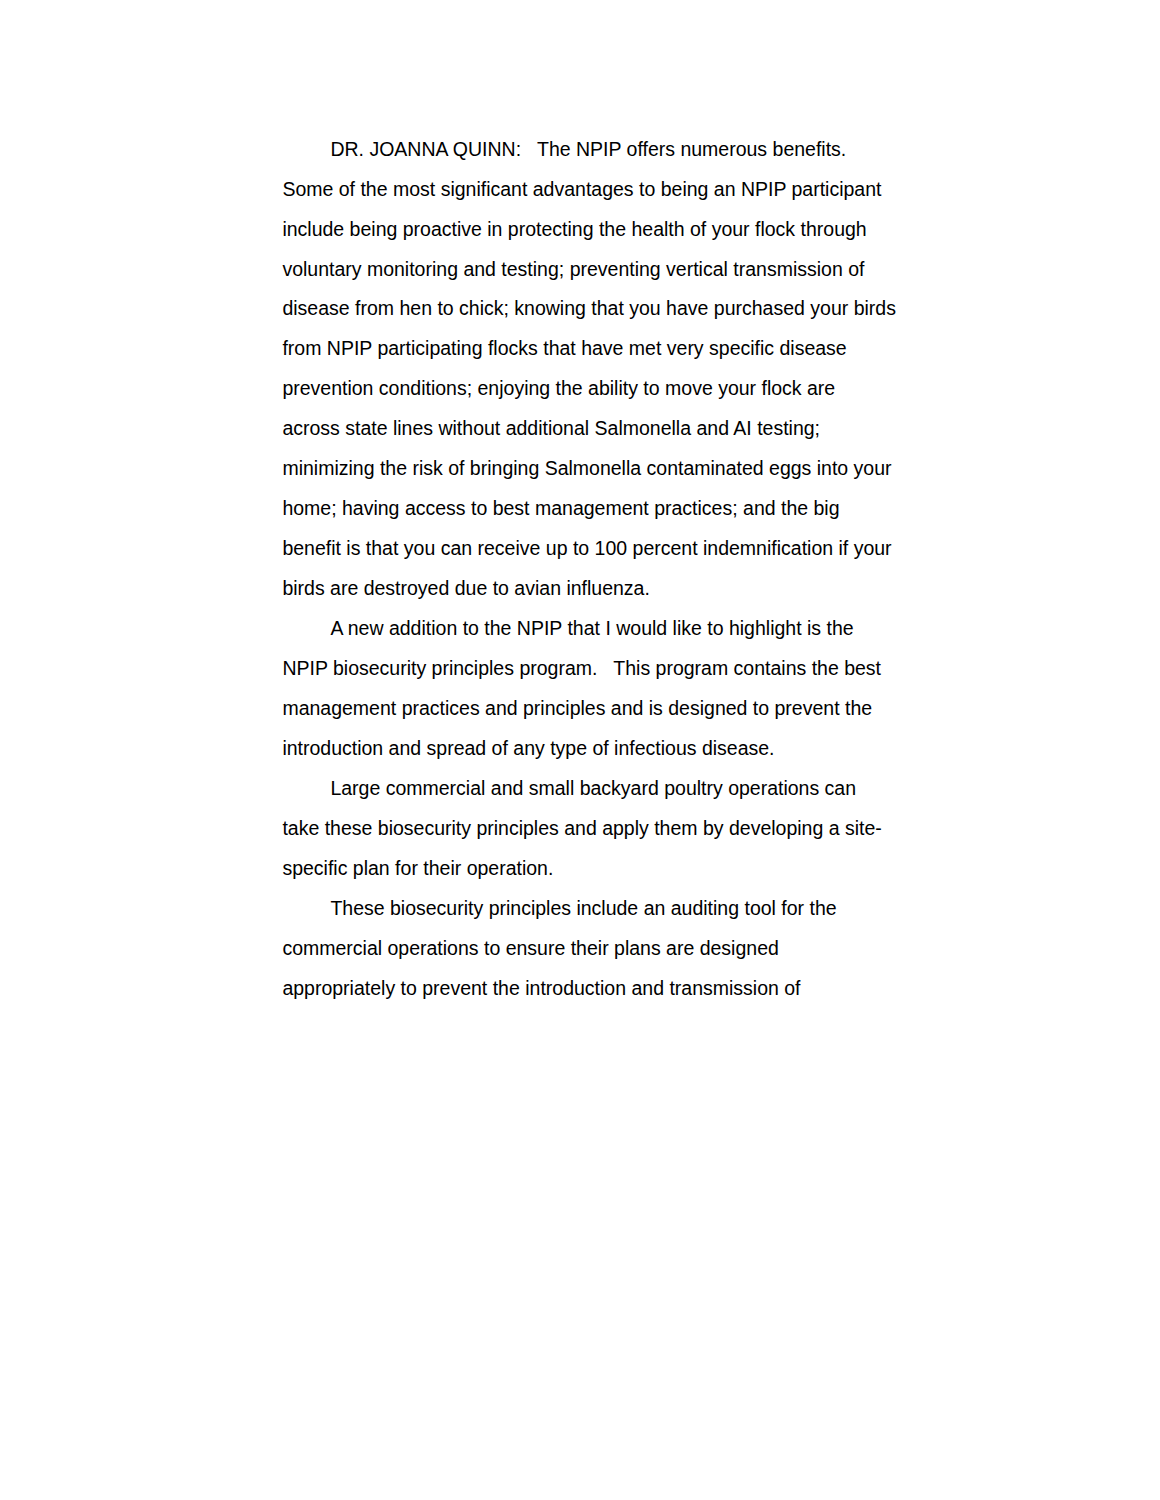DR. JOANNA QUINN: The NPIP offers numerous benefits. Some of the most significant advantages to being an NPIP participant include being proactive in protecting the health of your flock through voluntary monitoring and testing; preventing vertical transmission of disease from hen to chick; knowing that you have purchased your birds from NPIP participating flocks that have met very specific disease prevention conditions; enjoying the ability to move your flock are across state lines without additional Salmonella and AI testing; minimizing the risk of bringing Salmonella contaminated eggs into your home; having access to best management practices; and the big benefit is that you can receive up to 100 percent indemnification if your birds are destroyed due to avian influenza.
A new addition to the NPIP that I would like to highlight is the NPIP biosecurity principles program. This program contains the best management practices and principles and is designed to prevent the introduction and spread of any type of infectious disease.
Large commercial and small backyard poultry operations can take these biosecurity principles and apply them by developing a site-specific plan for their operation.
These biosecurity principles include an auditing tool for the commercial operations to ensure their plans are designed appropriately to prevent the introduction and transmission of